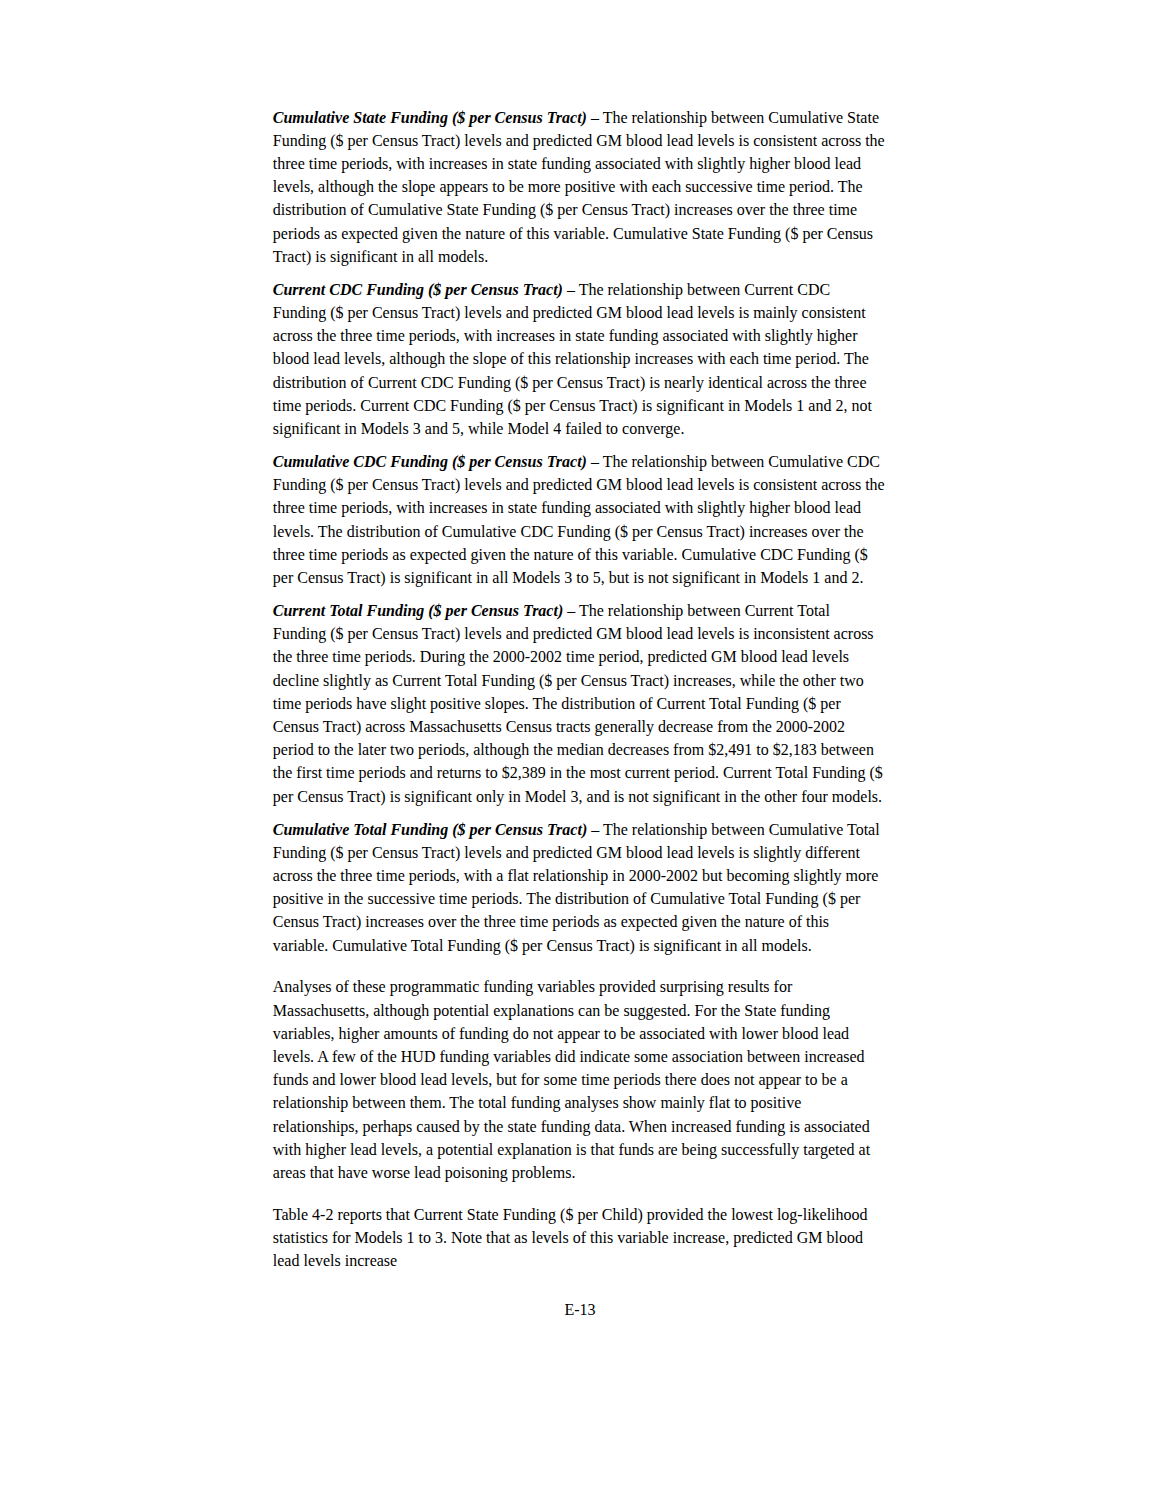Cumulative State Funding ($ per Census Tract) – The relationship between Cumulative State Funding ($ per Census Tract) levels and predicted GM blood lead levels is consistent across the three time periods, with increases in state funding associated with slightly higher blood lead levels, although the slope appears to be more positive with each successive time period. The distribution of Cumulative State Funding ($ per Census Tract) increases over the three time periods as expected given the nature of this variable. Cumulative State Funding ($ per Census Tract) is significant in all models.
Current CDC Funding ($ per Census Tract) – The relationship between Current CDC Funding ($ per Census Tract) levels and predicted GM blood lead levels is mainly consistent across the three time periods, with increases in state funding associated with slightly higher blood lead levels, although the slope of this relationship increases with each time period. The distribution of Current CDC Funding ($ per Census Tract) is nearly identical across the three time periods. Current CDC Funding ($ per Census Tract) is significant in Models 1 and 2, not significant in Models 3 and 5, while Model 4 failed to converge.
Cumulative CDC Funding ($ per Census Tract) – The relationship between Cumulative CDC Funding ($ per Census Tract) levels and predicted GM blood lead levels is consistent across the three time periods, with increases in state funding associated with slightly higher blood lead levels. The distribution of Cumulative CDC Funding ($ per Census Tract) increases over the three time periods as expected given the nature of this variable. Cumulative CDC Funding ($ per Census Tract) is significant in all Models 3 to 5, but is not significant in Models 1 and 2.
Current Total Funding ($ per Census Tract) – The relationship between Current Total Funding ($ per Census Tract) levels and predicted GM blood lead levels is inconsistent across the three time periods. During the 2000-2002 time period, predicted GM blood lead levels decline slightly as Current Total Funding ($ per Census Tract) increases, while the other two time periods have slight positive slopes. The distribution of Current Total Funding ($ per Census Tract) across Massachusetts Census tracts generally decrease from the 2000-2002 period to the later two periods, although the median decreases from $2,491 to $2,183 between the first time periods and returns to $2,389 in the most current period. Current Total Funding ($ per Census Tract) is significant only in Model 3, and is not significant in the other four models.
Cumulative Total Funding ($ per Census Tract) – The relationship between Cumulative Total Funding ($ per Census Tract) levels and predicted GM blood lead levels is slightly different across the three time periods, with a flat relationship in 2000-2002 but becoming slightly more positive in the successive time periods. The distribution of Cumulative Total Funding ($ per Census Tract) increases over the three time periods as expected given the nature of this variable. Cumulative Total Funding ($ per Census Tract) is significant in all models.
Analyses of these programmatic funding variables provided surprising results for Massachusetts, although potential explanations can be suggested. For the State funding variables, higher amounts of funding do not appear to be associated with lower blood lead levels. A few of the HUD funding variables did indicate some association between increased funds and lower blood lead levels, but for some time periods there does not appear to be a relationship between them. The total funding analyses show mainly flat to positive relationships, perhaps caused by the state funding data. When increased funding is associated with higher lead levels, a potential explanation is that funds are being successfully targeted at areas that have worse lead poisoning problems.
Table 4-2 reports that Current State Funding ($ per Child) provided the lowest log-likelihood statistics for Models 1 to 3. Note that as levels of this variable increase, predicted GM blood lead levels increase
E-13